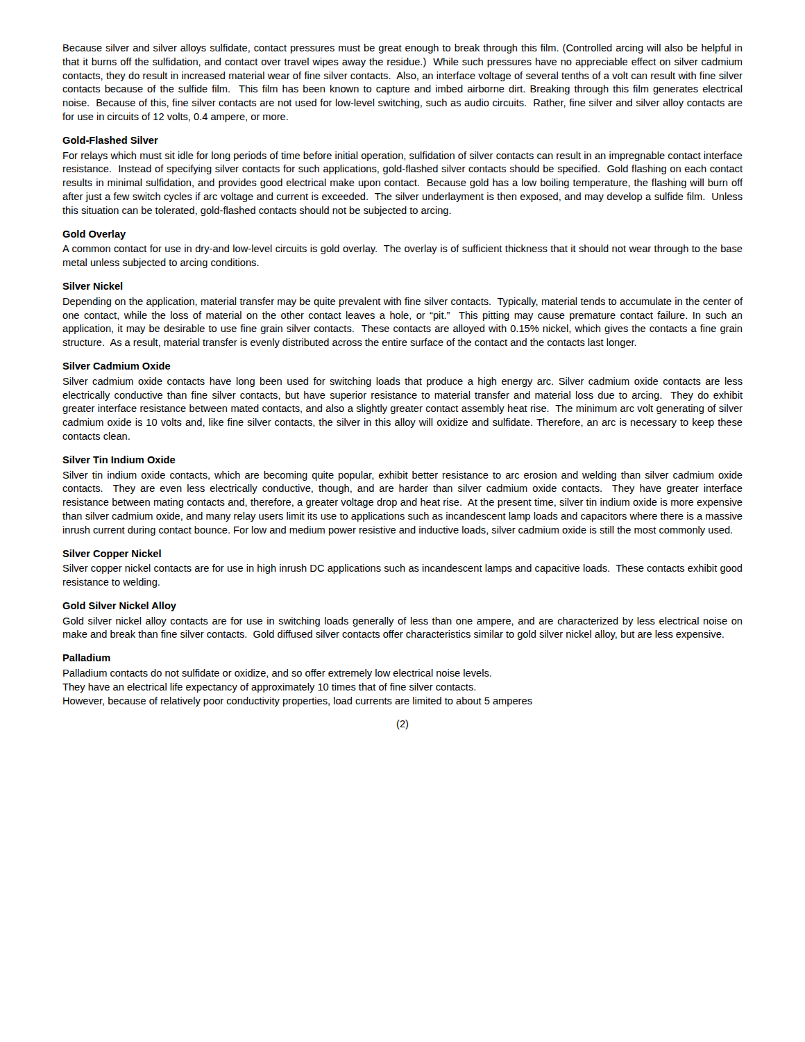Because silver and silver alloys sulfidate, contact pressures must be great enough to break through this film. (Controlled arcing will also be helpful in that it burns off the sulfidation, and contact over travel wipes away the residue.) While such pressures have no appreciable effect on silver cadmium contacts, they do result in increased material wear of fine silver contacts. Also, an interface voltage of several tenths of a volt can result with fine silver contacts because of the sulfide film. This film has been known to capture and imbed airborne dirt. Breaking through this film generates electrical noise. Because of this, fine silver contacts are not used for low-level switching, such as audio circuits. Rather, fine silver and silver alloy contacts are for use in circuits of 12 volts, 0.4 ampere, or more.
Gold-Flashed Silver
For relays which must sit idle for long periods of time before initial operation, sulfidation of silver contacts can result in an impregnable contact interface resistance. Instead of specifying silver contacts for such applications, gold-flashed silver contacts should be specified. Gold flashing on each contact results in minimal sulfidation, and provides good electrical make upon contact. Because gold has a low boiling temperature, the flashing will burn off after just a few switch cycles if arc voltage and current is exceeded. The silver underlayment is then exposed, and may develop a sulfide film. Unless this situation can be tolerated, gold-flashed contacts should not be subjected to arcing.
Gold Overlay
A common contact for use in dry-and low-level circuits is gold overlay. The overlay is of sufficient thickness that it should not wear through to the base metal unless subjected to arcing conditions.
Silver Nickel
Depending on the application, material transfer may be quite prevalent with fine silver contacts. Typically, material tends to accumulate in the center of one contact, while the loss of material on the other contact leaves a hole, or “pit.” This pitting may cause premature contact failure. In such an application, it may be desirable to use fine grain silver contacts. These contacts are alloyed with 0.15% nickel, which gives the contacts a fine grain structure. As a result, material transfer is evenly distributed across the entire surface of the contact and the contacts last longer.
Silver Cadmium Oxide
Silver cadmium oxide contacts have long been used for switching loads that produce a high energy arc. Silver cadmium oxide contacts are less electrically conductive than fine silver contacts, but have superior resistance to material transfer and material loss due to arcing. They do exhibit greater interface resistance between mated contacts, and also a slightly greater contact assembly heat rise. The minimum arc volt generating of silver cadmium oxide is 10 volts and, like fine silver contacts, the silver in this alloy will oxidize and sulfidate. Therefore, an arc is necessary to keep these contacts clean.
Silver Tin Indium Oxide
Silver tin indium oxide contacts, which are becoming quite popular, exhibit better resistance to arc erosion and welding than silver cadmium oxide contacts. They are even less electrically conductive, though, and are harder than silver cadmium oxide contacts. They have greater interface resistance between mating contacts and, therefore, a greater voltage drop and heat rise. At the present time, silver tin indium oxide is more expensive than silver cadmium oxide, and many relay users limit its use to applications such as incandescent lamp loads and capacitors where there is a massive inrush current during contact bounce. For low and medium power resistive and inductive loads, silver cadmium oxide is still the most commonly used.
Silver Copper Nickel
Silver copper nickel contacts are for use in high inrush DC applications such as incandescent lamps and capacitive loads. These contacts exhibit good resistance to welding.
Gold Silver Nickel Alloy
Gold silver nickel alloy contacts are for use in switching loads generally of less than one ampere, and are characterized by less electrical noise on make and break than fine silver contacts. Gold diffused silver contacts offer characteristics similar to gold silver nickel alloy, but are less expensive.
Palladium
Palladium contacts do not sulfidate or oxidize, and so offer extremely low electrical noise levels.
They have an electrical life expectancy of approximately 10 times that of fine silver contacts.
However, because of relatively poor conductivity properties, load currents are limited to about 5 amperes
(2)